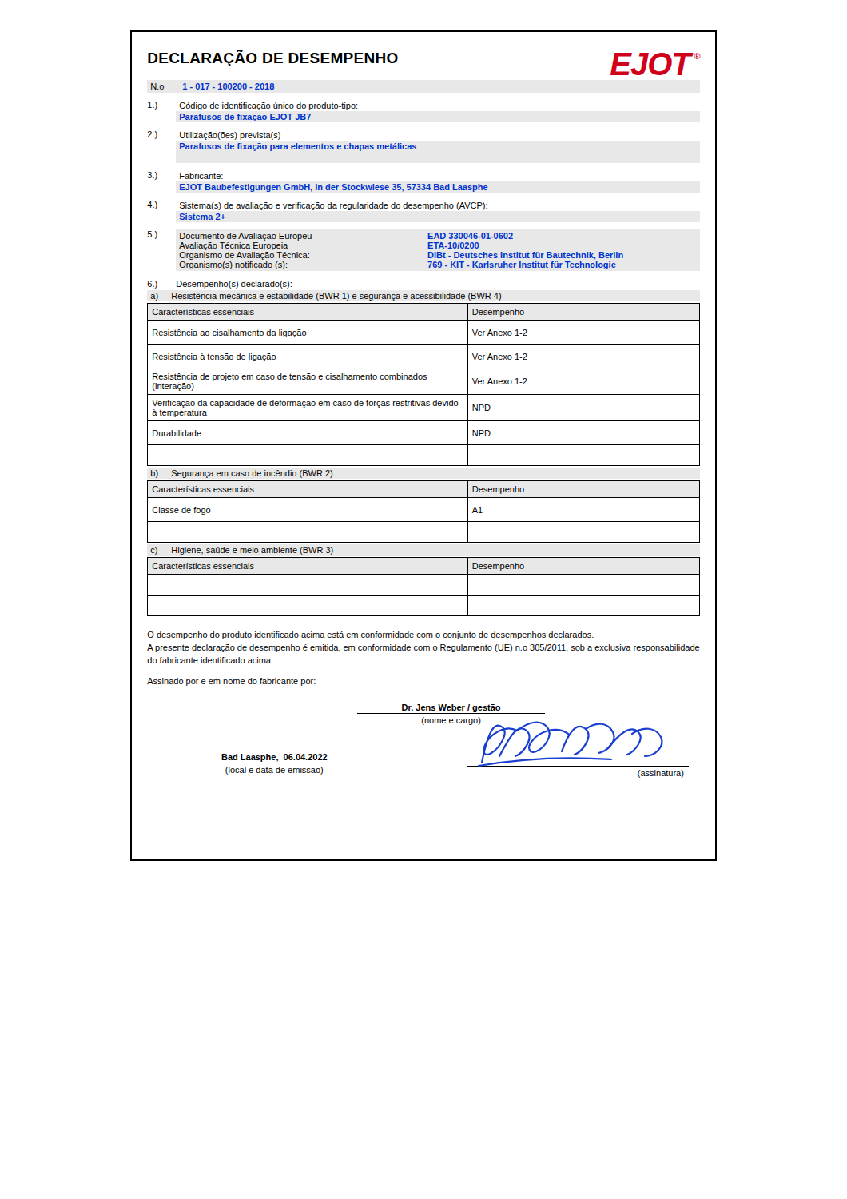DECLARAÇÃO DE DESEMPENHO
EJOT®
N.o
1 - 017 - 100200 - 2018
1.)
Código de identificação único do produto-tipo:
Parafusos de fixação EJOT JB7
2.)
Utilização(ões) prevista(s)
Parafusos de fixação para elementos e chapas metálicas
3.)
Fabricante:
EJOT Baubefestigungen GmbH, In der Stockwiese 35, 57334 Bad Laasphe
4.)
Sistema(s) de avaliação e verificação da regularidade do desempenho (AVCP):
Sistema 2+
5.)
Documento de Avaliação Europeu
EAD 330046-01-0602
Avaliação Técnica Europeia
ETA-10/0200
Organismo de Avaliação Técnica:
DIBt - Deutsches Institut für Bautechnik, Berlin
Organismo(s) notificado (s):
769 - KIT - Karlsruher Institut für Technologie
6.)
Desempenho(s) declarado(s):
a)
Resistência mecânica e estabilidade (BWR 1) e segurança e acessibilidade (BWR 4)
| Características essenciais | Desempenho |
| --- | --- |
| Resistência ao cisalhamento da ligação | Ver Anexo 1-2 |
| Resistência à tensão de ligação | Ver Anexo 1-2 |
| Resistência de projeto em caso de tensão e cisalhamento combinados (interação) | Ver Anexo 1-2 |
| Verificação da capacidade de deformação em caso de forças restritivas devido à temperatura | NPD |
| Durabilidade | NPD |
b)
Segurança em caso de incêndio (BWR 2)
| Características essenciais | Desempenho |
| --- | --- |
| Classe de fogo | A1 |
c)
Higiene, saúde e meio ambiente (BWR 3)
| Características essenciais | Desempenho |
| --- | --- |
O desempenho do produto identificado acima está em conformidade com o conjunto de desempenhos declarados.
A presente declaração de desempenho é emitida, em conformidade com o Regulamento (UE) n.o 305/2011, sob a exclusiva responsabilidade do fabricante identificado acima.
Assinado por e em nome do fabricante por:
Dr. Jens Weber / gestão
(nome e cargo)
Bad Laasphe, 06.04.2022
(local e data de emissão)
(assinatura)